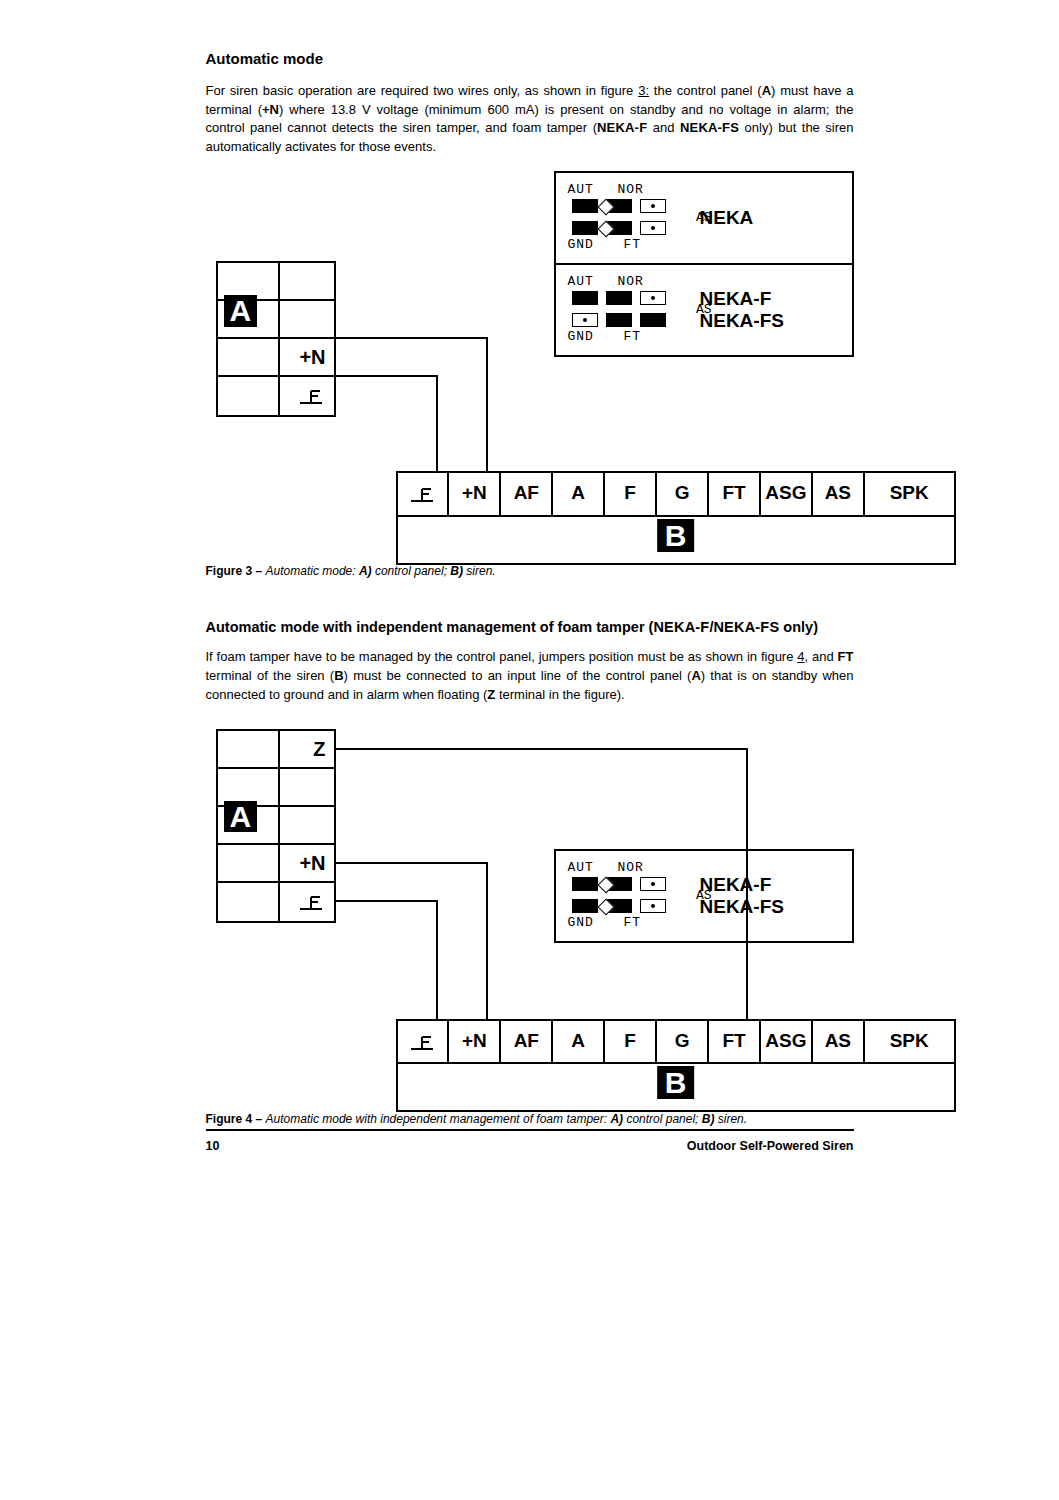Automatic mode
For siren basic operation are required two wires only, as shown in figure 3: the control panel (A) must have a terminal (+N) where 13.8 V voltage (minimum 600 mA) is present on standby and no voltage in alarm; the control panel cannot detects the siren tamper, and foam tamper (NEKA-F and NEKA-FS only) but the siren automatically activates for those events.
A
+N
AUT NOR GND FT AS
NEKA
AUT NOR GND FT AS
NEKA-F
NEKA-FS
+N
AF
A
F
G
FT
ASG
AS
SPK
B
Figure 3 – Automatic mode: A) control panel; B) siren.
Automatic mode with independent management of foam tamper (NEKA-F/NEKA-FS only)
If foam tamper have to be managed by the control panel, jumpers position must be as shown in figure 4, and FT terminal of the siren (B) must be connected to an input line of the control panel (A) that is on standby when connected to ground and in alarm when floating (Z terminal in the figure).
Z
A
+N
AUT NOR GND FT AS
NEKA-F
NEKA-FS
+N
AF
A
F
G
FT
ASG
AS
SPK
B
Figure 4 – Automatic mode with independent management of foam tamper: A) control panel; B) siren.
10 Outdoor Self-Powered Siren